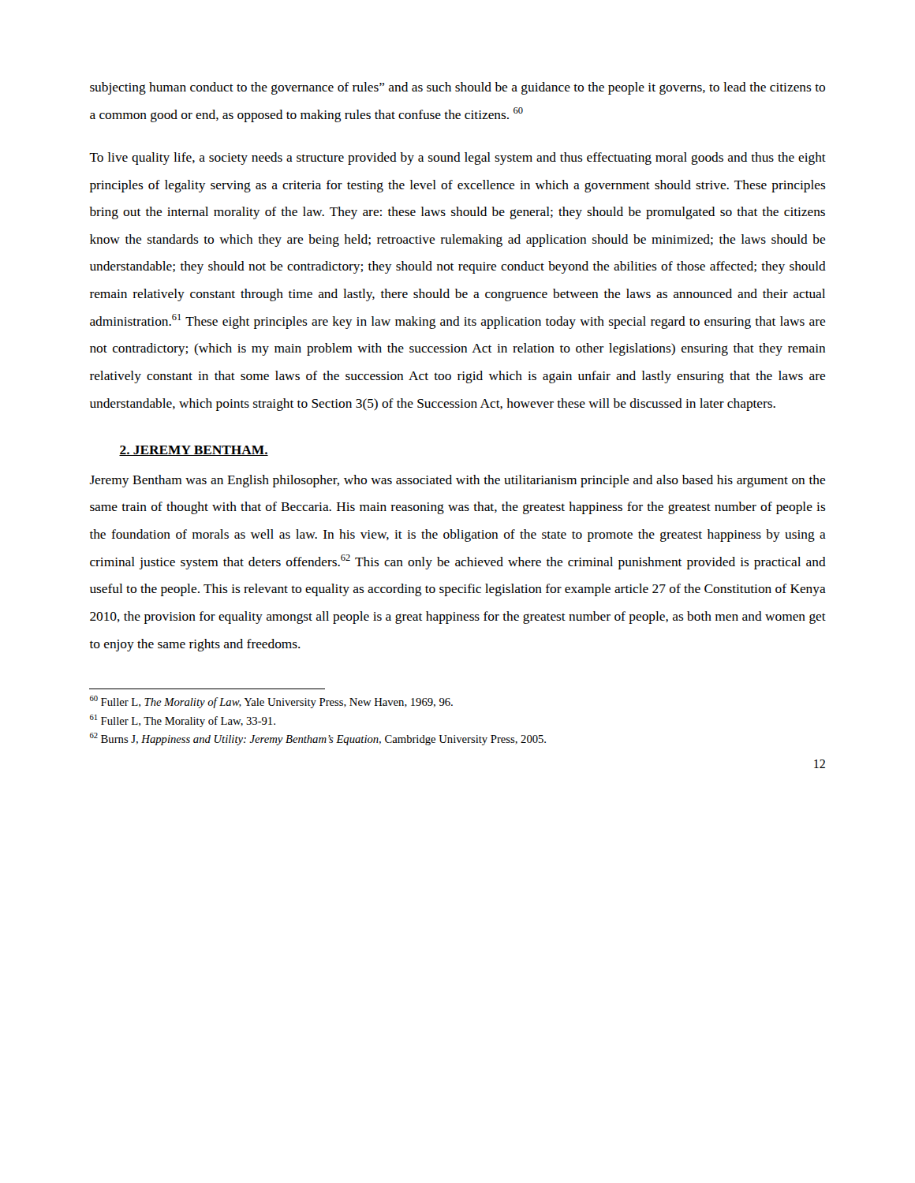subjecting human conduct to the governance of rules” and as such should be a guidance to the people it governs, to lead the citizens to a common good or end, as opposed to making rules that confuse the citizens. 60
To live quality life, a society needs a structure provided by a sound legal system and thus effectuating moral goods and thus the eight principles of legality serving as a criteria for testing the level of excellence in which a government should strive. These principles bring out the internal morality of the law. They are: these laws should be general; they should be promulgated so that the citizens know the standards to which they are being held; retroactive rulemaking ad application should be minimized; the laws should be understandable; they should not be contradictory; they should not require conduct beyond the abilities of those affected; they should remain relatively constant through time and lastly, there should be a congruence between the laws as announced and their actual administration.61 These eight principles are key in law making and its application today with special regard to ensuring that laws are not contradictory; (which is my main problem with the succession Act in relation to other legislations) ensuring that they remain relatively constant in that some laws of the succession Act too rigid which is again unfair and lastly ensuring that the laws are understandable, which points straight to Section 3(5) of the Succession Act, however these will be discussed in later chapters.
2. JEREMY BENTHAM.
Jeremy Bentham was an English philosopher, who was associated with the utilitarianism principle and also based his argument on the same train of thought with that of Beccaria. His main reasoning was that, the greatest happiness for the greatest number of people is the foundation of morals as well as law. In his view, it is the obligation of the state to promote the greatest happiness by using a criminal justice system that deters offenders.62 This can only be achieved where the criminal punishment provided is practical and useful to the people. This is relevant to equality as according to specific legislation for example article 27 of the Constitution of Kenya 2010, the provision for equality amongst all people is a great happiness for the greatest number of people, as both men and women get to enjoy the same rights and freedoms.
60 Fuller L, The Morality of Law, Yale University Press, New Haven, 1969, 96.
61 Fuller L, The Morality of Law, 33-91.
62 Burns J, Happiness and Utility: Jeremy Bentham’s Equation, Cambridge University Press, 2005.
12